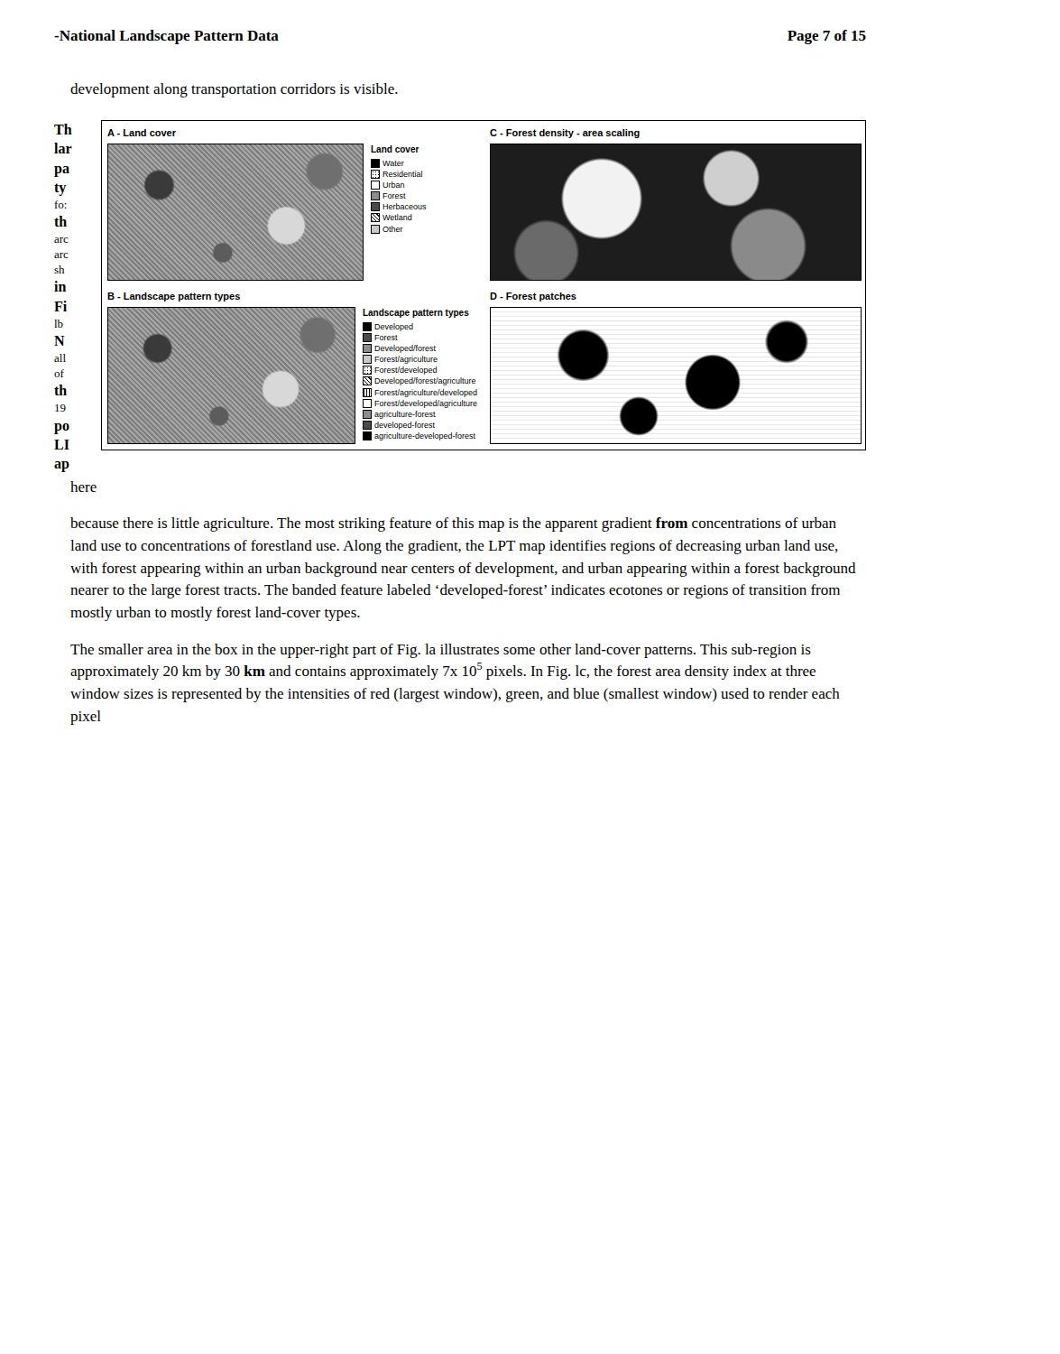-National Landscape Pattern Data Page 7 of 15
development along transportation corridors is visible.
Th lar pa ty fo: th arc arc sh in Fi lb N all of th 19 po LI ap
A - Land cover
Land cover
Water
Residential
Urban
Forest
Herbaceous
Wetland
Other
C - Forest density - area scaling
B - Landscape pattern types
Landscape pattern types
Developed
Forest
Developed/forest
Forest/agriculture
Forest/developed
Developed/forest/agriculture
Forest/agriculture/developed
Forest/developed/agriculture
agriculture-forest
developed-forest
agriculture-developed-forest
D - Forest patches
here
because there is little agriculture. The most striking feature of this map is the apparent gradient from concentrations of urban land use to concentrations of forestland use. Along the gradient, the LPT map identifies regions of decreasing urban land use, with forest appearing within an urban background near centers of development, and urban appearing within a forest background nearer to the large forest tracts. The banded feature labeled ‘developed-forest’ indicates ecotones or regions of transition from mostly urban to mostly forest land-cover types.
The smaller area in the box in the upper-right part of Fig. la illustrates some other land-cover patterns. This sub-region is approximately 20 km by 30 km and contains approximately 7x 105 pixels. In Fig. lc, the forest area density index at three window sizes is represented by the intensities of red (largest window), green, and blue (smallest window) used to render each pixel